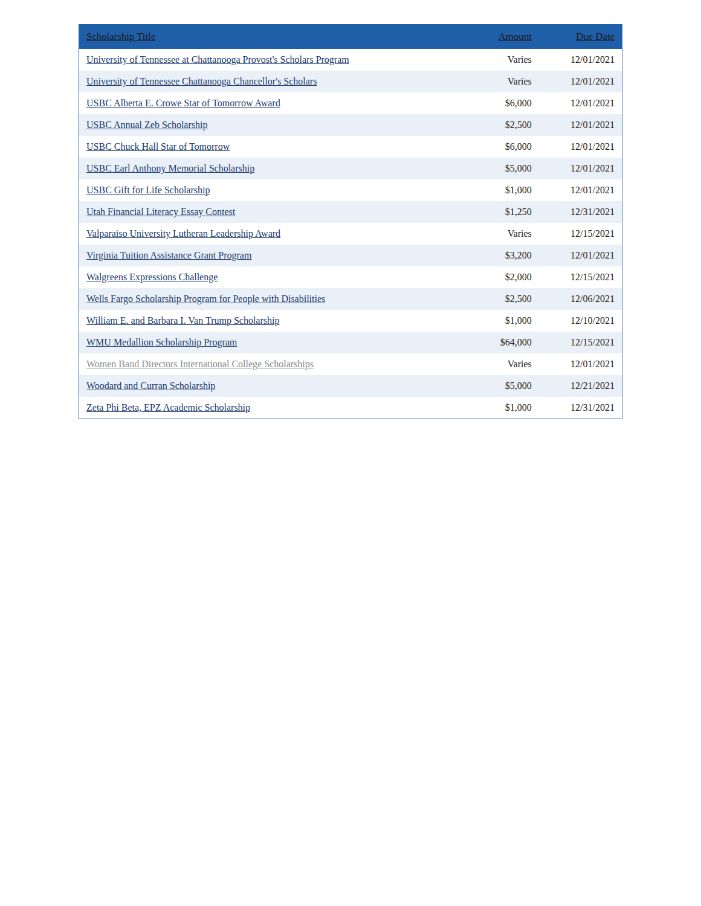| Scholarship Title | Amount | Due Date |
| --- | --- | --- |
| University of Tennessee at Chattanooga Provost's Scholars Program | Varies | 12/01/2021 |
| University of Tennessee Chattanooga Chancellor's Scholars | Varies | 12/01/2021 |
| USBC Alberta E. Crowe Star of Tomorrow Award | $6,000 | 12/01/2021 |
| USBC Annual Zeb Scholarship | $2,500 | 12/01/2021 |
| USBC Chuck Hall Star of Tomorrow | $6,000 | 12/01/2021 |
| USBC Earl Anthony Memorial Scholarship | $5,000 | 12/01/2021 |
| USBC Gift for Life Scholarship | $1,000 | 12/01/2021 |
| Utah Financial Literacy Essay Contest | $1,250 | 12/31/2021 |
| Valparaiso University Lutheran Leadership Award | Varies | 12/15/2021 |
| Virginia Tuition Assistance Grant Program | $3,200 | 12/01/2021 |
| Walgreens Expressions Challenge | $2,000 | 12/15/2021 |
| Wells Fargo Scholarship Program for People with Disabilities | $2,500 | 12/06/2021 |
| William E. and Barbara I. Van Trump Scholarship | $1,000 | 12/10/2021 |
| WMU Medallion Scholarship Program | $64,000 | 12/15/2021 |
| Women Band Directors International College Scholarships | Varies | 12/01/2021 |
| Woodard and Curran Scholarship | $5,000 | 12/21/2021 |
| Zeta Phi Beta, EPZ Academic Scholarship | $1,000 | 12/31/2021 |